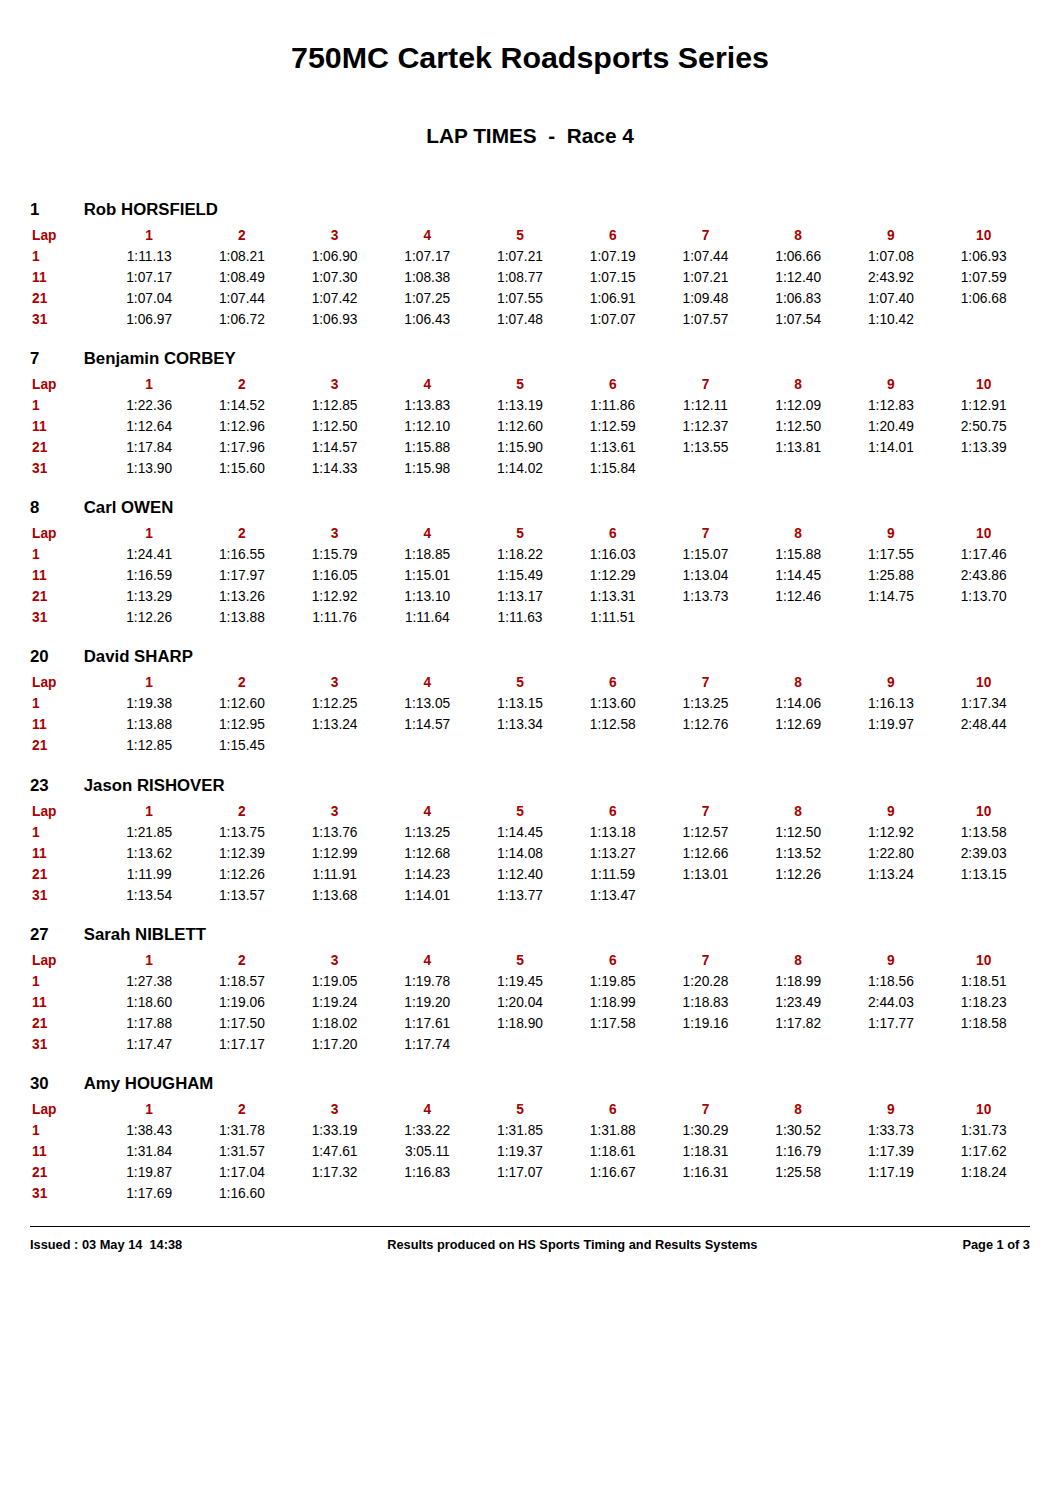750MC Cartek Roadsports Series
LAP TIMES - Race 4
1 Rob HORSFIELD
| Lap | 1 | 2 | 3 | 4 | 5 | 6 | 7 | 8 | 9 | 10 |
| --- | --- | --- | --- | --- | --- | --- | --- | --- | --- | --- |
| 1 | 1:11.13 | 1:08.21 | 1:06.90 | 1:07.17 | 1:07.21 | 1:07.19 | 1:07.44 | 1:06.66 | 1:07.08 | 1:06.93 |
| 11 | 1:07.17 | 1:08.49 | 1:07.30 | 1:08.38 | 1:08.77 | 1:07.15 | 1:07.21 | 1:12.40 | 2:43.92 | 1:07.59 |
| 21 | 1:07.04 | 1:07.44 | 1:07.42 | 1:07.25 | 1:07.55 | 1:06.91 | 1:09.48 | 1:06.83 | 1:07.40 | 1:06.68 |
| 31 | 1:06.97 | 1:06.72 | 1:06.93 | 1:06.43 | 1:07.48 | 1:07.07 | 1:07.57 | 1:07.54 | 1:10.42 | |
7 Benjamin CORBEY
| Lap | 1 | 2 | 3 | 4 | 5 | 6 | 7 | 8 | 9 | 10 |
| --- | --- | --- | --- | --- | --- | --- | --- | --- | --- | --- |
| 1 | 1:22.36 | 1:14.52 | 1:12.85 | 1:13.83 | 1:13.19 | 1:11.86 | 1:12.11 | 1:12.09 | 1:12.83 | 1:12.91 |
| 11 | 1:12.64 | 1:12.96 | 1:12.50 | 1:12.10 | 1:12.60 | 1:12.59 | 1:12.37 | 1:12.50 | 1:20.49 | 2:50.75 |
| 21 | 1:17.84 | 1:17.96 | 1:14.57 | 1:15.88 | 1:15.90 | 1:13.61 | 1:13.55 | 1:13.81 | 1:14.01 | 1:13.39 |
| 31 | 1:13.90 | 1:15.60 | 1:14.33 | 1:15.98 | 1:14.02 | 1:15.84 | | | | |
8 Carl OWEN
| Lap | 1 | 2 | 3 | 4 | 5 | 6 | 7 | 8 | 9 | 10 |
| --- | --- | --- | --- | --- | --- | --- | --- | --- | --- | --- |
| 1 | 1:24.41 | 1:16.55 | 1:15.79 | 1:18.85 | 1:18.22 | 1:16.03 | 1:15.07 | 1:15.88 | 1:17.55 | 1:17.46 |
| 11 | 1:16.59 | 1:17.97 | 1:16.05 | 1:15.01 | 1:15.49 | 1:12.29 | 1:13.04 | 1:14.45 | 1:25.88 | 2:43.86 |
| 21 | 1:13.29 | 1:13.26 | 1:12.92 | 1:13.10 | 1:13.17 | 1:13.31 | 1:13.73 | 1:12.46 | 1:14.75 | 1:13.70 |
| 31 | 1:12.26 | 1:13.88 | 1:11.76 | 1:11.64 | 1:11.63 | 1:11.51 | | | | |
20 David SHARP
| Lap | 1 | 2 | 3 | 4 | 5 | 6 | 7 | 8 | 9 | 10 |
| --- | --- | --- | --- | --- | --- | --- | --- | --- | --- | --- |
| 1 | 1:19.38 | 1:12.60 | 1:12.25 | 1:13.05 | 1:13.15 | 1:13.60 | 1:13.25 | 1:14.06 | 1:16.13 | 1:17.34 |
| 11 | 1:13.88 | 1:12.95 | 1:13.24 | 1:14.57 | 1:13.34 | 1:12.58 | 1:12.76 | 1:12.69 | 1:19.97 | 2:48.44 |
| 21 | 1:12.85 | 1:15.45 | | | | | | | | |
23 Jason RISHOVER
| Lap | 1 | 2 | 3 | 4 | 5 | 6 | 7 | 8 | 9 | 10 |
| --- | --- | --- | --- | --- | --- | --- | --- | --- | --- | --- |
| 1 | 1:21.85 | 1:13.75 | 1:13.76 | 1:13.25 | 1:14.45 | 1:13.18 | 1:12.57 | 1:12.50 | 1:12.92 | 1:13.58 |
| 11 | 1:13.62 | 1:12.39 | 1:12.99 | 1:12.68 | 1:14.08 | 1:13.27 | 1:12.66 | 1:13.52 | 1:22.80 | 2:39.03 |
| 21 | 1:11.99 | 1:12.26 | 1:11.91 | 1:14.23 | 1:12.40 | 1:11.59 | 1:13.01 | 1:12.26 | 1:13.24 | 1:13.15 |
| 31 | 1:13.54 | 1:13.57 | 1:13.68 | 1:14.01 | 1:13.77 | 1:13.47 | | | | |
27 Sarah NIBLETT
| Lap | 1 | 2 | 3 | 4 | 5 | 6 | 7 | 8 | 9 | 10 |
| --- | --- | --- | --- | --- | --- | --- | --- | --- | --- | --- |
| 1 | 1:27.38 | 1:18.57 | 1:19.05 | 1:19.78 | 1:19.45 | 1:19.85 | 1:20.28 | 1:18.99 | 1:18.56 | 1:18.51 |
| 11 | 1:18.60 | 1:19.06 | 1:19.24 | 1:19.20 | 1:20.04 | 1:18.99 | 1:18.83 | 1:23.49 | 2:44.03 | 1:18.23 |
| 21 | 1:17.88 | 1:17.50 | 1:18.02 | 1:17.61 | 1:18.90 | 1:17.58 | 1:19.16 | 1:17.82 | 1:17.77 | 1:18.58 |
| 31 | 1:17.47 | 1:17.17 | 1:17.20 | 1:17.74 | | | | | | |
30 Amy HOUGHAM
| Lap | 1 | 2 | 3 | 4 | 5 | 6 | 7 | 8 | 9 | 10 |
| --- | --- | --- | --- | --- | --- | --- | --- | --- | --- | --- |
| 1 | 1:38.43 | 1:31.78 | 1:33.19 | 1:33.22 | 1:31.85 | 1:31.88 | 1:30.29 | 1:30.52 | 1:33.73 | 1:31.73 |
| 11 | 1:31.84 | 1:31.57 | 1:47.61 | 3:05.11 | 1:19.37 | 1:18.61 | 1:18.31 | 1:16.79 | 1:17.39 | 1:17.62 |
| 21 | 1:19.87 | 1:17.04 | 1:17.32 | 1:16.83 | 1:17.07 | 1:16.67 | 1:16.31 | 1:25.58 | 1:17.19 | 1:18.24 |
| 31 | 1:17.69 | 1:16.60 | | | | | | | | |
Issued : 03 May 14 14:38
Results produced on HS Sports Timing and Results Systems
Page 1 of 3